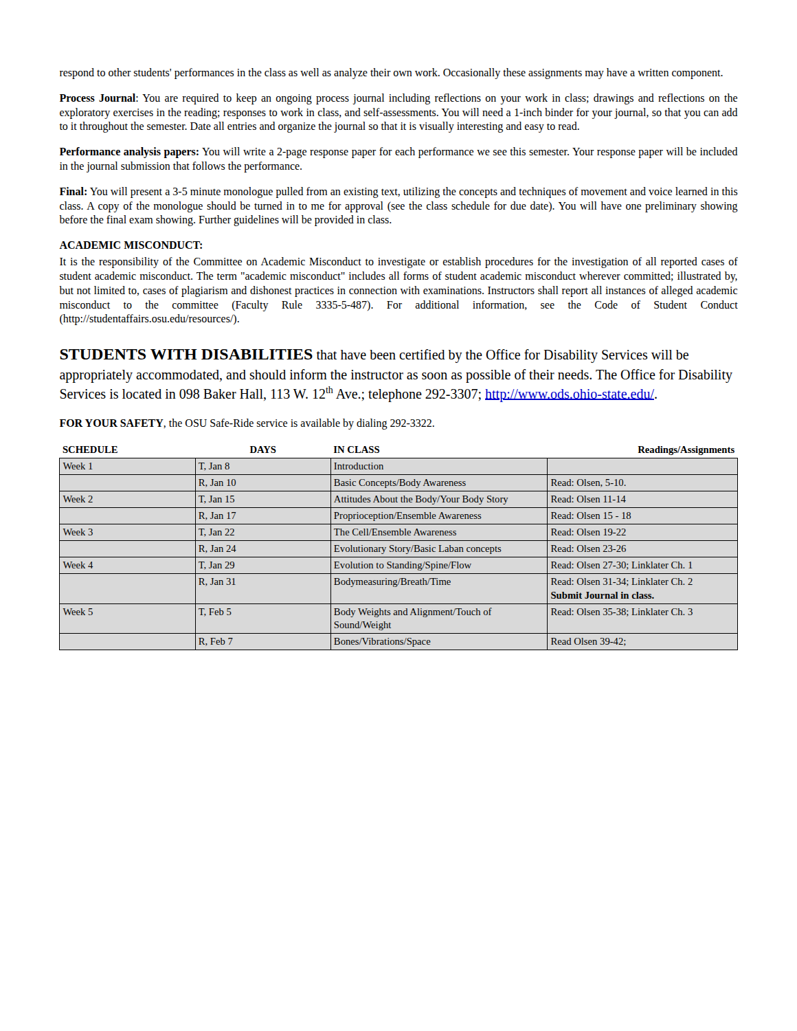respond to other students' performances in the class as well as analyze their own work. Occasionally these assignments may have a written component.
Process Journal: You are required to keep an ongoing process journal including reflections on your work in class; drawings and reflections on the exploratory exercises in the reading; responses to work in class, and self-assessments. You will need a 1-inch binder for your journal, so that you can add to it throughout the semester. Date all entries and organize the journal so that it is visually interesting and easy to read.
Performance analysis papers: You will write a 2-page response paper for each performance we see this semester. Your response paper will be included in the journal submission that follows the performance.
Final: You will present a 3-5 minute monologue pulled from an existing text, utilizing the concepts and techniques of movement and voice learned in this class. A copy of the monologue should be turned in to me for approval (see the class schedule for due date). You will have one preliminary showing before the final exam showing. Further guidelines will be provided in class.
ACADEMIC MISCONDUCT:
It is the responsibility of the Committee on Academic Misconduct to investigate or establish procedures for the investigation of all reported cases of student academic misconduct. The term "academic misconduct" includes all forms of student academic misconduct wherever committed; illustrated by, but not limited to, cases of plagiarism and dishonest practices in connection with examinations. Instructors shall report all instances of alleged academic misconduct to the committee (Faculty Rule 3335-5-487). For additional information, see the Code of Student Conduct (http://studentaffairs.osu.edu/resources/).
STUDENTS WITH DISABILITIES that have been certified by the Office for Disability Services will be appropriately accommodated, and should inform the instructor as soon as possible of their needs. The Office for Disability Services is located in 098 Baker Hall, 113 W. 12th Ave.; telephone 292-3307; http://www.ods.ohio-state.edu/.
FOR YOUR SAFETY, the OSU Safe-Ride service is available by dialing 292-3322.
| SCHEDULE | DAYS | IN CLASS | Readings/Assignments |
| Week 1 | T, Jan 8 | Introduction | |
| | R, Jan 10 | Basic Concepts/Body Awareness | Read: Olsen, 5-10. |
| Week 2 | T, Jan 15 | Attitudes About the Body/Your Body Story | Read: Olsen 11-14 |
| | R, Jan 17 | Proprioception/Ensemble Awareness | Read: Olsen 15 - 18 |
| Week 3 | T, Jan 22 | The Cell/Ensemble Awareness | Read: Olsen 19-22 |
| | R, Jan 24 | Evolutionary Story/Basic Laban concepts | Read: Olsen 23-26 |
| Week 4 | T, Jan 29 | Evolution to Standing/Spine/Flow | Read: Olsen 27-30; Linklater Ch. 1 |
| | R, Jan 31 | Bodymeasuring/Breath/Time | Read: Olsen 31-34; Linklater Ch. 2 Submit Journal in class. |
| Week 5 | T, Feb 5 | Body Weights and Alignment/Touch of Sound/Weight | Read: Olsen 35-38; Linklater Ch. 3 |
| | R, Feb 7 | Bones/Vibrations/Space | Read Olsen 39-42; |